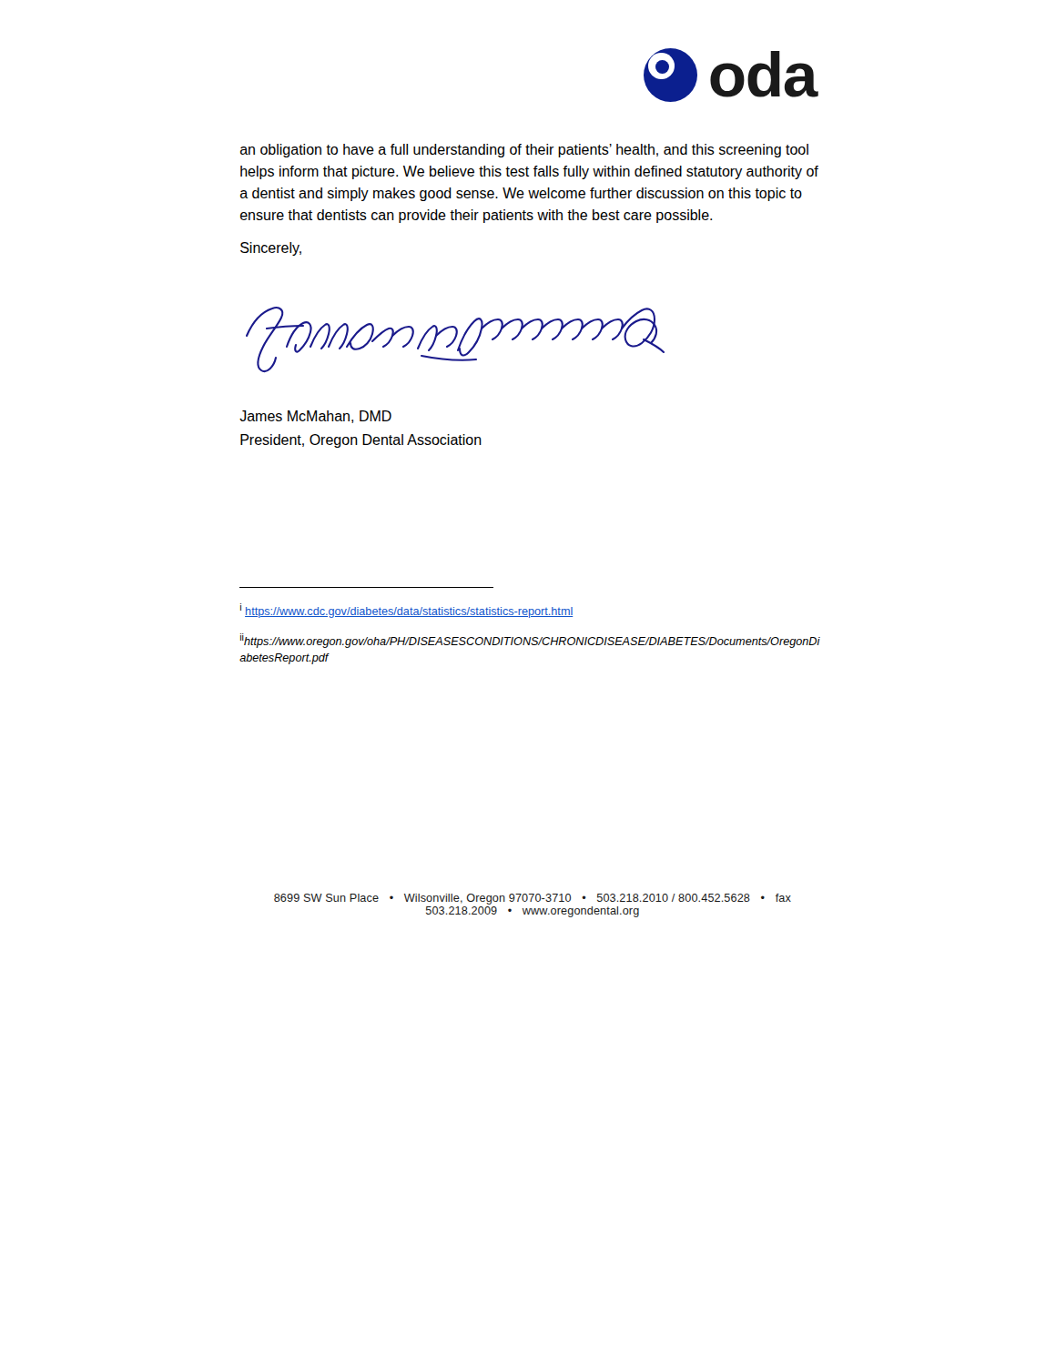oda
an obligation to have a full understanding of their patients’ health, and this screening tool helps inform that picture. We believe this test falls fully within defined statutory authority of a dentist and simply makes good sense. We welcome further discussion on this topic to ensure that dentists can provide their patients with the best care possible.
Sincerely,
James McMahan, DMD
President, Oregon Dental Association
i https://www.cdc.gov/diabetes/data/statistics/statistics-report.html
iihttps://www.oregon.gov/oha/PH/DISEASESCONDITIONS/CHRONICDISEASE/DIABETES/Documents/OregonDiabetesReport.pdf
8699 SW Sun Place•Wilsonville, Oregon 97070-3710•503.218.2010 / 800.452.5628•fax 503.218.2009•www.oregondental.org